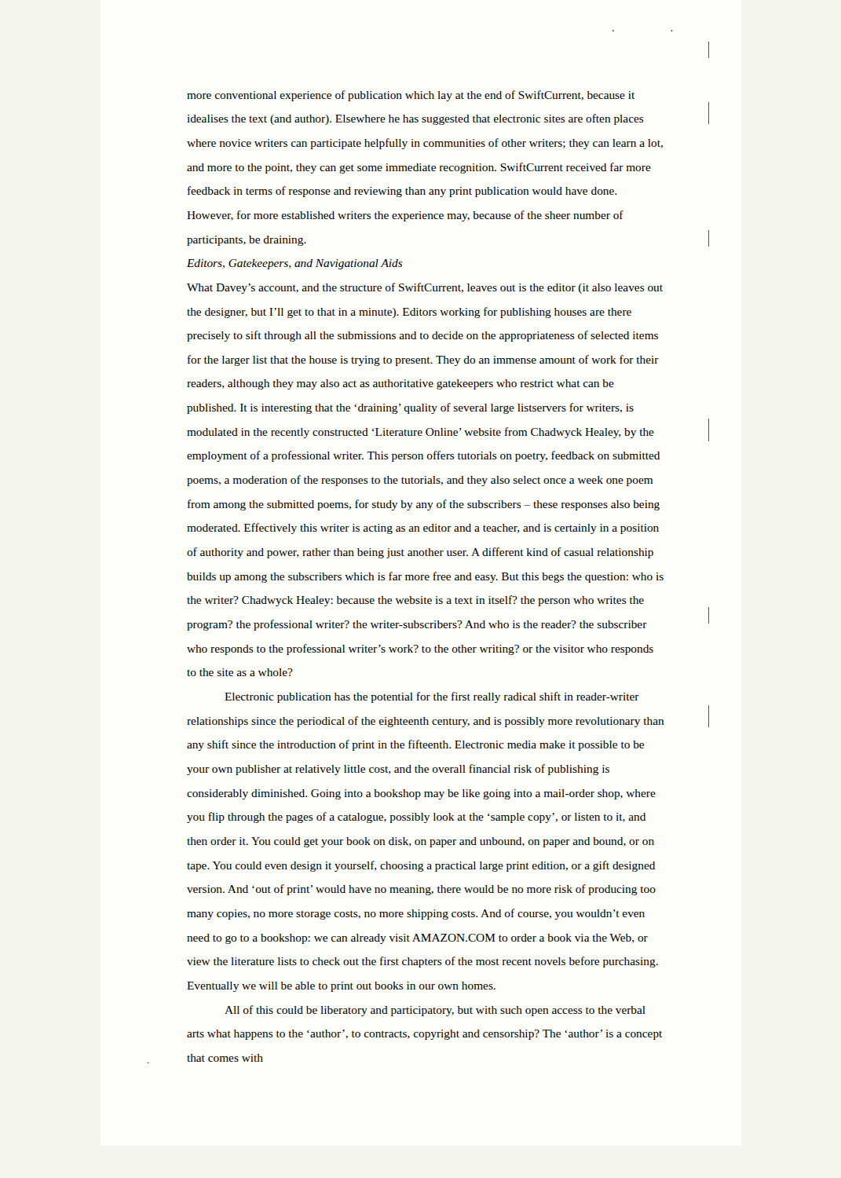. .
.
more conventional experience of publication which lay at the end of SwiftCurrent, because it idealises the text (and author). Elsewhere he has suggested that electronic sites are often places where novice writers can participate helpfully in communities of other writers; they can learn a lot, and more to the point, they can get some immediate recognition. SwiftCurrent received far more feedback in terms of response and reviewing than any print publication would have done. However, for more established writers the experience may, because of the sheer number of participants, be draining.
Editors, Gatekeepers, and Navigational Aids
What Davey’s account, and the structure of SwiftCurrent, leaves out is the editor (it also leaves out the designer, but I’ll get to that in a minute). Editors working for publishing houses are there precisely to sift through all the submissions and to decide on the appropriateness of selected items for the larger list that the house is trying to present. They do an immense amount of work for their readers, although they may also act as authoritative gatekeepers who restrict what can be published. It is interesting that the ‘draining’ quality of several large listservers for writers, is modulated in the recently constructed ‘Literature Online’ website from Chadwyck Healey, by the employment of a professional writer. This person offers tutorials on poetry, feedback on submitted poems, a moderation of the responses to the tutorials, and they also select once a week one poem from among the submitted poems, for study by any of the subscribers – these responses also being moderated. Effectively this writer is acting as an editor and a teacher, and is certainly in a position of authority and power, rather than being just another user. A different kind of casual relationship builds up among the subscribers which is far more free and easy. But this begs the question: who is the writer? Chadwyck Healey: because the website is a text in itself? the person who writes the program? the professional writer? the writer-subscribers? And who is the reader? the subscriber who responds to the professional writer’s work? to the other writing? or the visitor who responds to the site as a whole?
Electronic publication has the potential for the first really radical shift in reader-writer relationships since the periodical of the eighteenth century, and is possibly more revolutionary than any shift since the introduction of print in the fifteenth. Electronic media make it possible to be your own publisher at relatively little cost, and the overall financial risk of publishing is considerably diminished. Going into a bookshop may be like going into a mail-order shop, where you flip through the pages of a catalogue, possibly look at the ‘sample copy’, or listen to it, and then order it. You could get your book on disk, on paper and unbound, on paper and bound, or on tape. You could even design it yourself, choosing a practical large print edition, or a gift designed version. And ‘out of print’ would have no meaning, there would be no more risk of producing too many copies, no more storage costs, no more shipping costs. And of course, you wouldn’t even need to go to a bookshop: we can already visit AMAZON.COM to order a book via the Web, or view the literature lists to check out the first chapters of the most recent novels before purchasing. Eventually we will be able to print out books in our own homes.
All of this could be liberatory and participatory, but with such open access to the verbal arts what happens to the ‘author’, to contracts, copyright and censorship? The ‘author’ is a concept that comes with